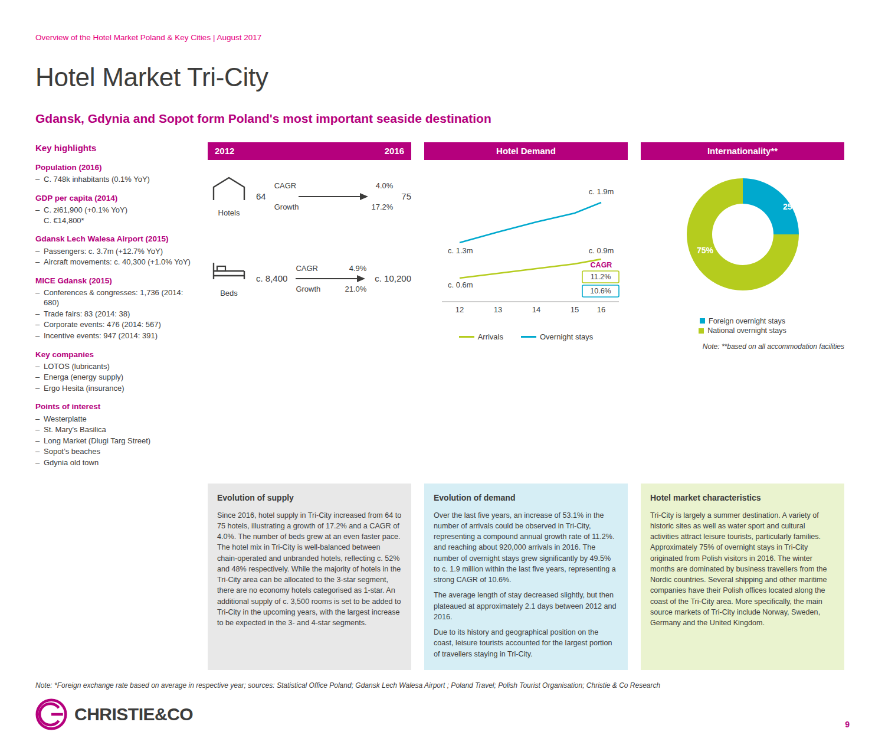Overview of the Hotel Market Poland & Key Cities | August 2017
Hotel Market Tri-City
Gdansk, Gdynia and Sopot form Poland's most important seaside destination
Key highlights
Population (2016)
C. 748k inhabitants (0.1% YoY)
GDP per capita (2014)
C. zł61,900 (+0.1% YoY)C. €14,800*
Gdansk Lech Walesa Airport (2015)
Passengers: c. 3.7m (+12.7% YoY)
Aircraft movements: c. 40,300 (+1.0% YoY)
MICE Gdansk (2015)
Conferences & congresses: 1,736 (2014: 680)
Trade fairs: 83 (2014: 38)
Corporate events: 476 (2014: 567)
Incentive events: 947 (2014: 391)
Key companies
LOTOS (lubricants)
Energa (energy supply)
Ergo Hesita (insurance)
Points of interest
Westerplatte
St. Mary's Basilica
Long Market (Dlugi Targ Street)
Sopot’s beaches
Gdynia old town
20122016
Hotels
64
CAGR 4.0%
Growth 17.2%
75
Beds
c. 8,400
CAGR 4.9%
Growth 21.0%
c. 10,200
Hotel Demand
c. 1.9m c. 1.3m c. 0.9m c. 0.6m CAGR 11.2% 10.6% 12 13 14 15 16
Arrivals Overnight stays
Internationality**
25% 75%
Foreign overnight stays
National overnight stays
Note: **based on all accommodation facilities
Evolution of supply
Since 2016, hotel supply in Tri-City increased from 64 to 75 hotels, illustrating a growth of 17.2% and a CAGR of 4.0%. The number of beds grew at an even faster pace. The hotel mix in Tri-City is well-balanced between chain-operated and unbranded hotels, reflecting c. 52% and 48% respectively. While the majority of hotels in the Tri-City area can be allocated to the 3-star segment, there are no economy hotels categorised as 1-star. An additional supply of c. 3,500 rooms is set to be added to Tri-City in the upcoming years, with the largest increase to be expected in the 3- and 4-star segments.
Evolution of demand
Over the last five years, an increase of 53.1% in the number of arrivals could be observed in Tri-City, representing a compound annual growth rate of 11.2%. and reaching about 920,000 arrivals in 2016. The number of overnight stays grew significantly by 49.5% to c. 1.9 million within the last five years, representing a strong CAGR of 10.6%.
The average length of stay decreased slightly, but then plateaued at approximately 2.1 days between 2012 and 2016.
Due to its history and geographical position on the coast, leisure tourists accounted for the largest portion of travellers staying in Tri-City.
Hotel market characteristics
Tri-City is largely a summer destination. A variety of historic sites as well as water sport and cultural activities attract leisure tourists, particularly families. Approximately 75% of overnight stays in Tri-City originated from Polish visitors in 2016. The winter months are dominated by business travellers from the Nordic countries. Several shipping and other maritime companies have their Polish offices located along the coast of the Tri-City area. More specifically, the main source markets of Tri-City include Norway, Sweden, Germany and the United Kingdom.
Note: *Foreign exchange rate based on average in respective year; sources: Statistical Office Poland; Gdansk Lech Walesa Airport ; Poland Travel; Polish Tourist Organisation; Christie & Co Research
CHRISTIE&CO
9